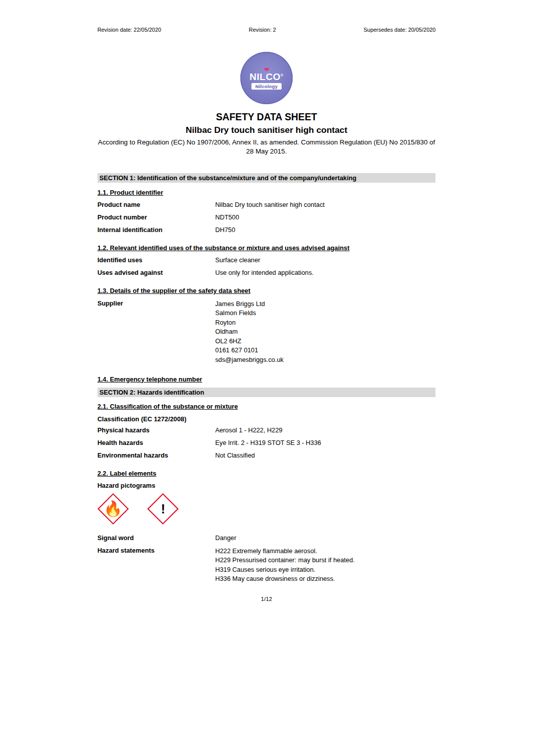Revision date: 22/05/2020
Revision: 2
Supersedes date: 20/05/2020
❤
NILCO®
Nilcology
SAFETY DATA SHEET
Nilbac Dry touch sanitiser high contact
According to Regulation (EC) No 1907/2006, Annex II, as amended. Commission Regulation (EU) No 2015/830 of 28 May 2015.
SECTION 1: Identification of the substance/mixture and of the company/undertaking
1.1. Product identifier
| Product name | Nilbac Dry touch sanitiser high contact |
| Product number | NDT500 |
| Internal identification | DH750 |
1.2. Relevant identified uses of the substance or mixture and uses advised against
| Identified uses | Surface cleaner |
| Uses advised against | Use only for intended applications. |
1.3. Details of the supplier of the safety data sheet
| Supplier | James Briggs Ltd Salmon Fields Royton Oldham OL2 6HZ 0161 627 0101 sds@jamesbriggs.co.uk |
1.4. Emergency telephone number
SECTION 2: Hazards identification
2.1. Classification of the substance or mixture
Classification (EC 1272/2008)
| Physical hazards | Aerosol 1 - H222, H229 |
| Health hazards | Eye Irrit. 2 - H319 STOT SE 3 - H336 |
| Environmental hazards | Not Classified |
2.2. Label elements
Hazard pictograms
🔥
!
| Signal word | Danger |
| Hazard statements | H222 Extremely flammable aerosol. H229 Pressurised container: may burst if heated. H319 Causes serious eye irritation. H336 May cause drowsiness or dizziness. |
1/12